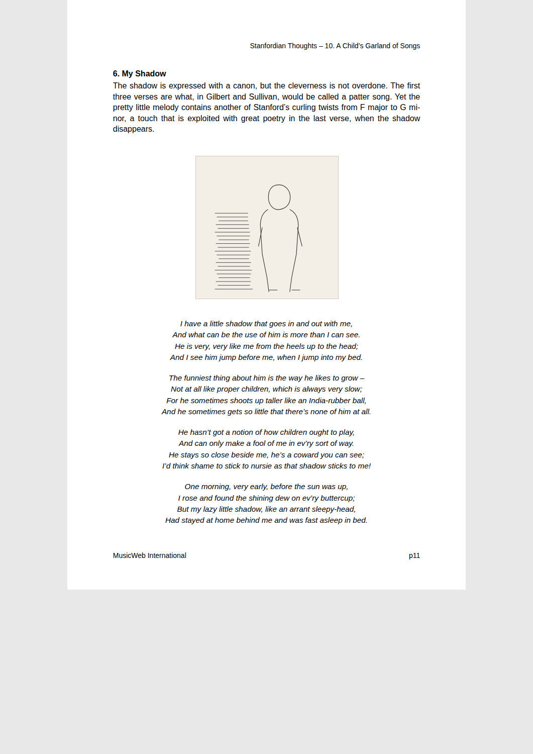Stanfordian Thoughts – 10. A Child’s Garland of Songs
6. My Shadow
The shadow is expressed with a canon, but the cleverness is not overdone. The first three verses are what, in Gilbert and Sullivan, would be called a patter song. Yet the pretty little melody contains another of Stanford’s curling twists from F major to G minor, a touch that is exploited with great poetry in the last verse, when the shadow disappears.
I have a little shadow that goes in and out with me,
And what can be the use of him is more than I can see.
He is very, very like me from the heels up to the head;
And I see him jump before me, when I jump into my bed.
The funniest thing about him is the way he likes to grow –
Not at all like proper children, which is always very slow;
For he sometimes shoots up taller like an India-rubber ball,
And he sometimes gets so little that there’s none of him at all.
He hasn’t got a notion of how children ought to play,
And can only make a fool of me in ev’ry sort of way.
He stays so close beside me, he’s a coward you can see;
I’d think shame to stick to nursie as that shadow sticks to me!
One morning, very early, before the sun was up,
I rose and found the shining dew on ev’ry buttercup;
But my lazy little shadow, like an arrant sleepy-head,
Had stayed at home behind me and was fast asleep in bed.
MusicWeb International p11